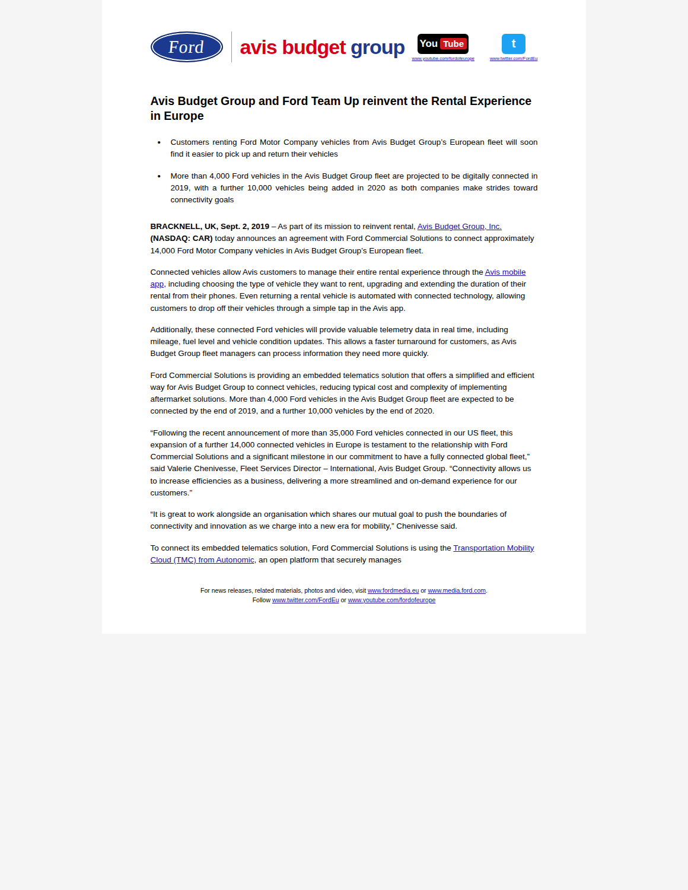Ford
avis budget group
You Tube
www.youtube.com/fordofeurope
t
www.twitter.com/FordEu
Avis Budget Group and Ford Team Up reinvent the Rental Experience in Europe
Customers renting Ford Motor Company vehicles from Avis Budget Group’s European fleet will soon find it easier to pick up and return their vehicles
More than 4,000 Ford vehicles in the Avis Budget Group fleet are projected to be digitally connected in 2019, with a further 10,000 vehicles being added in 2020 as both companies make strides toward connectivity goals
BRACKNELL, UK, Sept. 2, 2019 – As part of its mission to reinvent rental, Avis Budget Group, Inc. (NASDAQ: CAR) today announces an agreement with Ford Commercial Solutions to connect approximately 14,000 Ford Motor Company vehicles in Avis Budget Group’s European fleet.
Connected vehicles allow Avis customers to manage their entire rental experience through the Avis mobile app, including choosing the type of vehicle they want to rent, upgrading and extending the duration of their rental from their phones. Even returning a rental vehicle is automated with connected technology, allowing customers to drop off their vehicles through a simple tap in the Avis app.
Additionally, these connected Ford vehicles will provide valuable telemetry data in real time, including mileage, fuel level and vehicle condition updates. This allows a faster turnaround for customers, as Avis Budget Group fleet managers can process information they need more quickly.
Ford Commercial Solutions is providing an embedded telematics solution that offers a simplified and efficient way for Avis Budget Group to connect vehicles, reducing typical cost and complexity of implementing aftermarket solutions. More than 4,000 Ford vehicles in the Avis Budget Group fleet are expected to be connected by the end of 2019, and a further 10,000 vehicles by the end of 2020.
“Following the recent announcement of more than 35,000 Ford vehicles connected in our US fleet, this expansion of a further 14,000 connected vehicles in Europe is testament to the relationship with Ford Commercial Solutions and a significant milestone in our commitment to have a fully connected global fleet,” said Valerie Chenivesse, Fleet Services Director – International, Avis Budget Group. “Connectivity allows us to increase efficiencies as a business, delivering a more streamlined and on-demand experience for our customers.”
“It is great to work alongside an organisation which shares our mutual goal to push the boundaries of connectivity and innovation as we charge into a new era for mobility,” Chenivesse said.
To connect its embedded telematics solution, Ford Commercial Solutions is using the Transportation Mobility Cloud (TMC) from Autonomic, an open platform that securely manages
For news releases, related materials, photos and video, visit www.fordmedia.eu or www.media.ford.com.
Follow www.twitter.com/FordEu or www.youtube.com/fordofeurope